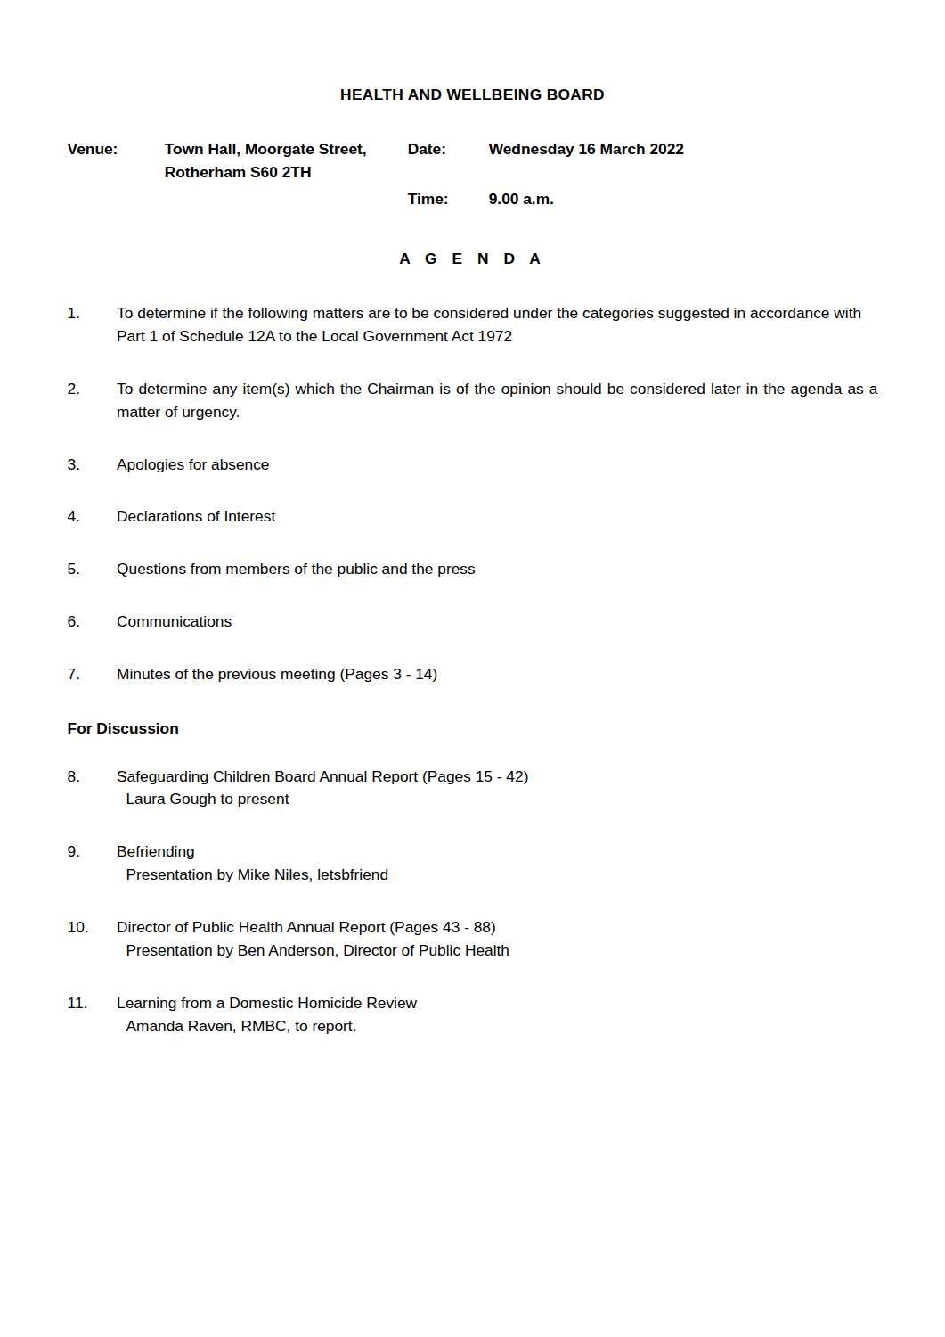HEALTH AND WELLBEING BOARD
| Venue: | Town Hall, Moorgate Street, Rotherham S60 2TH | Date: | Wednesday 16 March 2022 |
| | | Time: | 9.00 a.m. |
A G E N D A
1. To determine if the following matters are to be considered under the categories suggested in accordance with Part 1 of Schedule 12A to the Local Government Act 1972
2. To determine any item(s) which the Chairman is of the opinion should be considered later in the agenda as a matter of urgency.
3. Apologies for absence
4. Declarations of Interest
5. Questions from members of the public and the press
6. Communications
7. Minutes of the previous meeting (Pages 3 - 14)
For Discussion
8. Safeguarding Children Board Annual Report (Pages 15 - 42) Laura Gough to present
9. Befriending Presentation by Mike Niles, letsbfriend
10. Director of Public Health Annual Report (Pages 43 - 88) Presentation by Ben Anderson, Director of Public Health
11. Learning from a Domestic Homicide Review Amanda Raven, RMBC, to report.